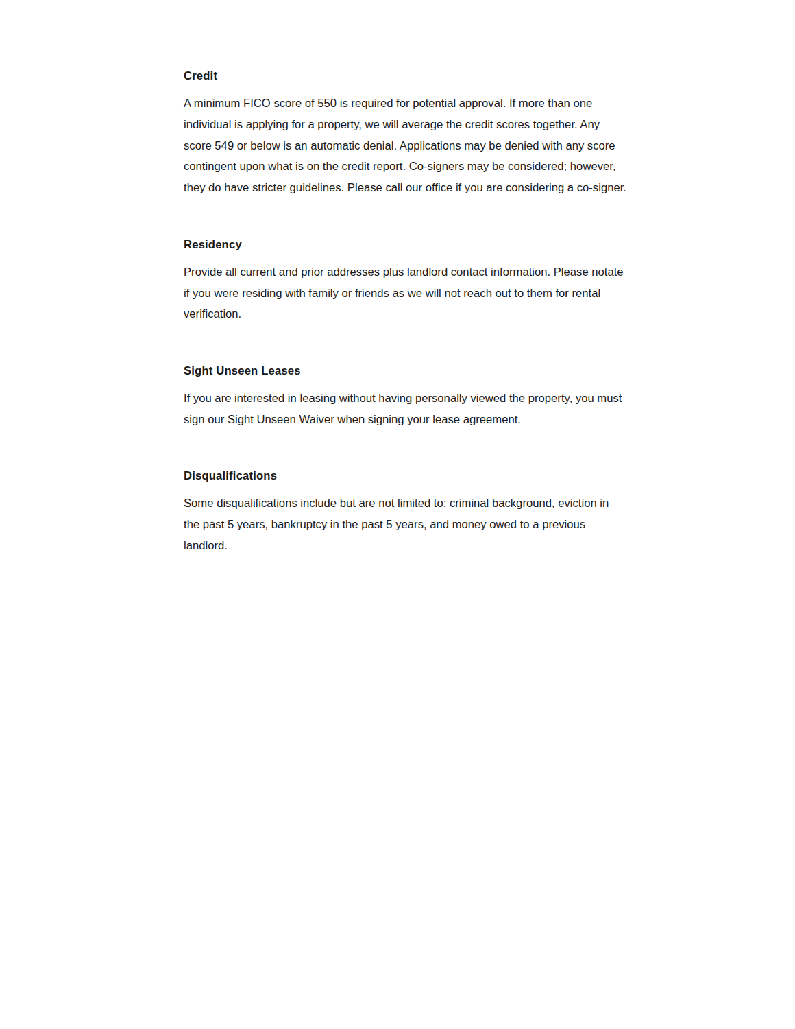Credit
A minimum FICO score of 550 is required for potential approval. If more than one individual is applying for a property, we will average the credit scores together. Any score 549 or below is an automatic denial. Applications may be denied with any score contingent upon what is on the credit report. Co-signers may be considered; however, they do have stricter guidelines. Please call our office if you are considering a co-signer.
Residency
Provide all current and prior addresses plus landlord contact information. Please notate if you were residing with family or friends as we will not reach out to them for rental verification.
Sight Unseen Leases
If you are interested in leasing without having personally viewed the property, you must sign our Sight Unseen Waiver when signing your lease agreement.
Disqualifications
Some disqualifications include but are not limited to: criminal background, eviction in the past 5 years, bankruptcy in the past 5 years, and money owed to a previous landlord.